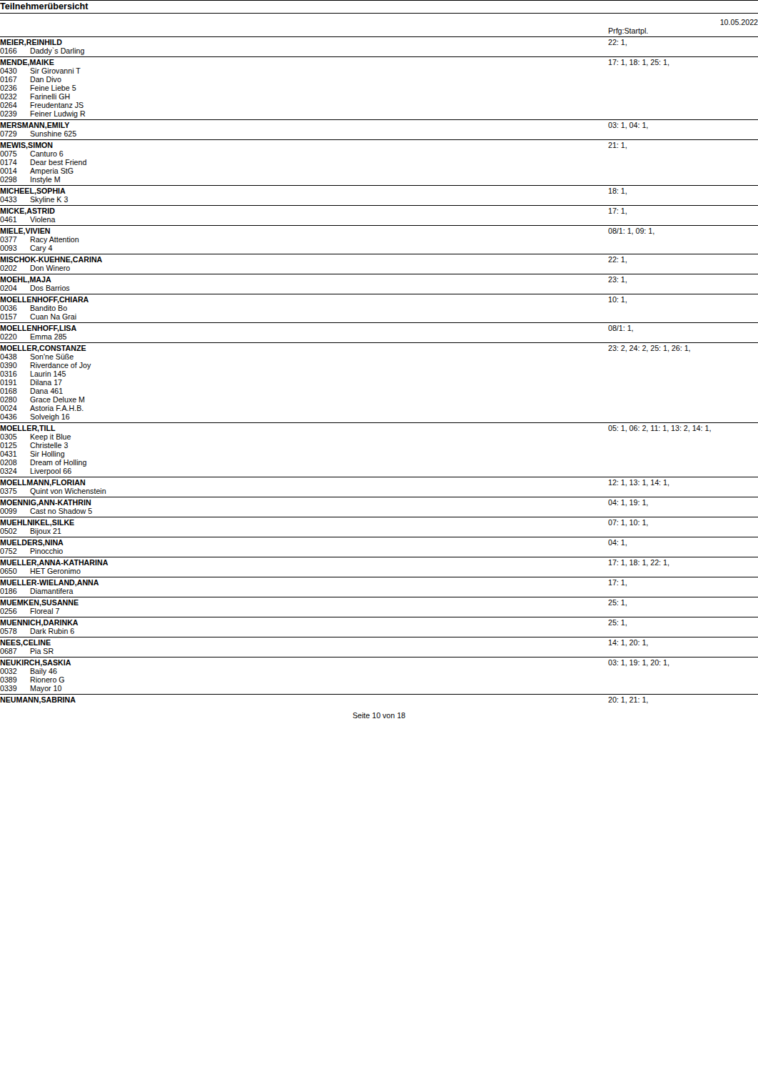Teilnehmerübersicht
10.05.2022
| | Prfg:Startpl. |
| MEIER,REINHILD | 22: 1, |
| 0166 | Daddy`s Darling | |
| MENDE,MAIKE | 17: 1, 18: 1, 25: 1, |
| 0430 | Sir Girovanni T | |
| 0167 | Dan Divo | |
| 0236 | Feine Liebe 5 | |
| 0232 | Farinelli GH | |
| 0264 | Freudentanz JS | |
| 0239 | Feiner Ludwig R | |
| MERSMANN,EMILY | 03: 1, 04: 1, |
| 0729 | Sunshine 625 | |
| MEWIS,SIMON | 21: 1, |
| 0075 | Canturo 6 | |
| 0174 | Dear best Friend | |
| 0014 | Amperia StG | |
| 0298 | Instyle M | |
| MICHEEL,SOPHIA | 18: 1, |
| 0433 | Skyline K 3 | |
| MICKE,ASTRID | 17: 1, |
| 0461 | Violena | |
| MIELE,VIVIEN | 08/1: 1, 09: 1, |
| 0377 | Racy Attention | |
| 0093 | Cary 4 | |
| MISCHOK-KUEHNE,CARINA | 22: 1, |
| 0202 | Don Winero | |
| MOEHL,MAJA | 23: 1, |
| 0204 | Dos Barrios | |
| MOELLENHOFF,CHIARA | 10: 1, |
| 0036 | Bandito Bo | |
| 0157 | Cuan Na Grai | |
| MOELLENHOFF,LISA | 08/1: 1, |
| 0220 | Emma 285 | |
| MOELLER,CONSTANZE | 23: 2, 24: 2, 25: 1, 26: 1, |
| 0438 | Son'ne Süße | |
| 0390 | Riverdance of Joy | |
| 0316 | Laurin 145 | |
| 0191 | Dilana 17 | |
| 0168 | Dana 461 | |
| 0280 | Grace Deluxe M | |
| 0024 | Astoria F.A.H.B. | |
| 0436 | Solveigh 16 | |
| MOELLER,TILL | 05: 1, 06: 2, 11: 1, 13: 2, 14: 1, |
| 0305 | Keep it Blue | |
| 0125 | Christelle 3 | |
| 0431 | Sir Holling | |
| 0208 | Dream of Holling | |
| 0324 | Liverpool 66 | |
| MOELLMANN,FLORIAN | 12: 1, 13: 1, 14: 1, |
| 0375 | Quint von Wichenstein | |
| MOENNIG,ANN-KATHRIN | 04: 1, 19: 1, |
| 0099 | Cast no Shadow 5 | |
| MUEHLNIKEL,SILKE | 07: 1, 10: 1, |
| 0502 | Bijoux 21 | |
| MUELDERS,NINA | 04: 1, |
| 0752 | Pinocchio | |
| MUELLER,ANNA-KATHARINA | 17: 1, 18: 1, 22: 1, |
| 0650 | HET Geronimo | |
| MUELLER-WIELAND,ANNA | 17: 1, |
| 0186 | Diamantifera | |
| MUEMKEN,SUSANNE | 25: 1, |
| 0256 | Floreal 7 | |
| MUENNICH,DARINKA | 25: 1, |
| 0578 | Dark Rubin 6 | |
| NEES,CELINE | 14: 1, 20: 1, |
| 0687 | Pia SR | |
| NEUKIRCH,SASKIA | 03: 1, 19: 1, 20: 1, |
| 0032 | Baily 46 | |
| 0389 | Rionero G | |
| 0339 | Mayor 10 | |
| NEUMANN,SABRINA | 20: 1, 21: 1, |
Seite 10 von 18